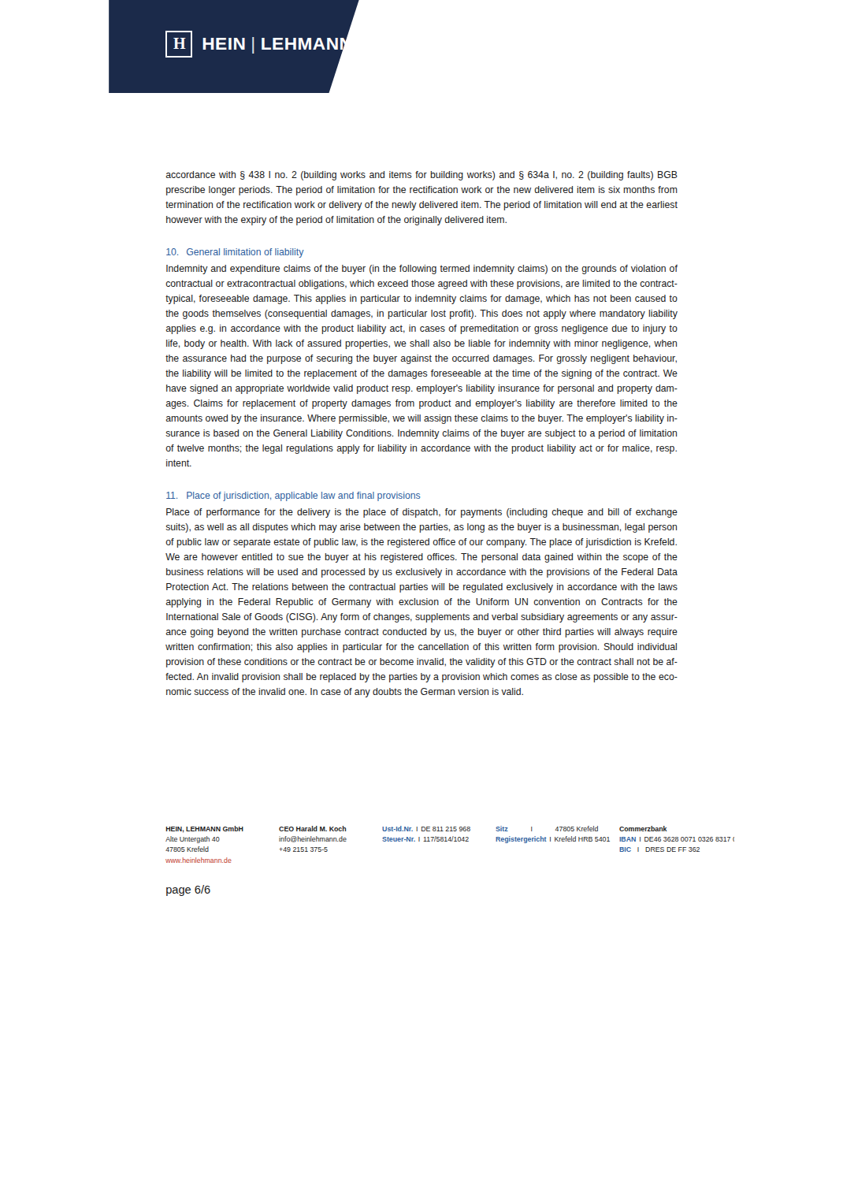H
HEIN|LEHMANN
accordance with § 438 I no. 2 (building works and items for building works) and § 634a I, no. 2 (building faults) BGB prescribe longer periods. The period of limitation for the rectification work or the new delivered item is six months from termination of the rectification work or delivery of the newly delivered item. The period of limitation will end at the earliest however with the expiry of the period of limitation of the originally delivered item.
10. General limitation of liability
Indemnity and expenditure claims of the buyer (in the following termed indemnity claims) on the grounds of violation of contractual or extracontractual obligations, which exceed those agreed with these provisions, are limited to the contract-typical, foreseeable damage. This applies in particular to indemnity claims for damage, which has not been caused to the goods themselves (consequential damages, in particular lost profit). This does not apply where mandatory liability applies e.g. in accordance with the product liability act, in cases of premeditation or gross negligence due to injury to life, body or health. With lack of assured properties, we shall also be liable for indemnity with minor negligence, when the assurance had the purpose of securing the buyer against the occurred damages. For grossly negligent behaviour, the liability will be limited to the replacement of the damages foreseeable at the time of the signing of the contract. We have signed an appropriate worldwide valid product resp. employer's liability insurance for personal and property damages. Claims for replacement of property damages from product and employer's liability are therefore limited to the amounts owed by the insurance. Where permissible, we will assign these claims to the buyer. The employer's liability insurance is based on the General Liability Conditions. Indemnity claims of the buyer are subject to a period of limitation of twelve months; the legal regulations apply for liability in accordance with the product liability act or for malice, resp. intent.
11. Place of jurisdiction, applicable law and final provisions
Place of performance for the delivery is the place of dispatch, for payments (including cheque and bill of exchange suits), as well as all disputes which may arise between the parties, as long as the buyer is a businessman, legal person of public law or separate estate of public law, is the registered office of our company. The place of jurisdiction is Krefeld. We are however entitled to sue the buyer at his registered offices. The personal data gained within the scope of the business relations will be used and processed by us exclusively in accordance with the provisions of the Federal Data Protection Act. The relations between the contractual parties will be regulated exclusively in accordance with the laws applying in the Federal Republic of Germany with exclusion of the Uniform UN convention on Contracts for the International Sale of Goods (CISG). Any form of changes, supplements and verbal subsidiary agreements or any assurance going beyond the written purchase contract conducted by us, the buyer or other third parties will always require written confirmation; this also applies in particular for the cancellation of this written form provision. Should individual provision of these conditions or the contract be or become invalid, the validity of this GTD or the contract shall not be affected. An invalid provision shall be replaced by the parties by a provision which comes as close as possible to the economic success of the invalid one. In case of any doubts the German version is valid.
page 6/6
HEIN, LEHMANN GmbH
Alte Untergath 40
47805 Krefeld
www.heinlehmann.de
CEO Harald M. Koch
info@heinlehmann.de
+49 2151 375-5
Ust-Id.Nr. IDE 811 215 968
Steuer-Nr. I117/5814/1042
Sitz I47805 Krefeld
Registergericht IKrefeld HRB 5401
Commerzbank
IBAN IDE46 3628 0071 0326 8317 00
BIC IDRES DE FF 362